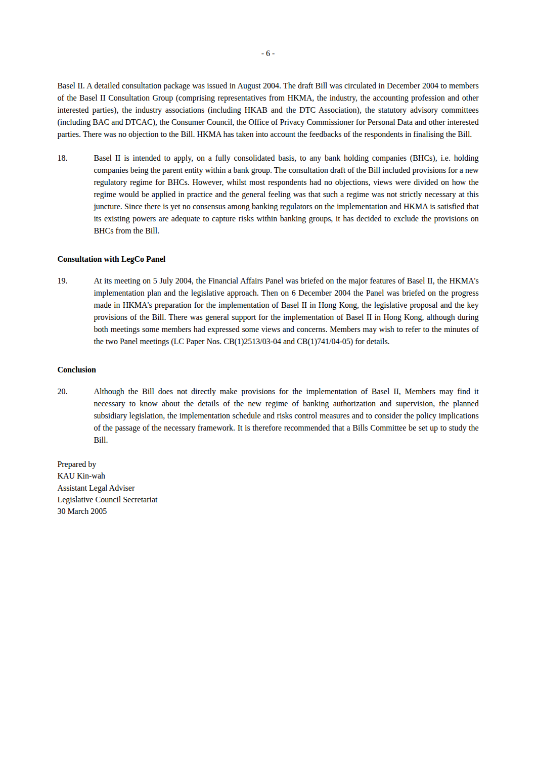- 6 -
Basel II. A detailed consultation package was issued in August 2004. The draft Bill was circulated in December 2004 to members of the Basel II Consultation Group (comprising representatives from HKMA, the industry, the accounting profession and other interested parties), the industry associations (including HKAB and the DTC Association), the statutory advisory committees (including BAC and DTCAC), the Consumer Council, the Office of Privacy Commissioner for Personal Data and other interested parties. There was no objection to the Bill. HKMA has taken into account the feedbacks of the respondents in finalising the Bill.
18.
Basel II is intended to apply, on a fully consolidated basis, to any bank holding companies (BHCs), i.e. holding companies being the parent entity within a bank group. The consultation draft of the Bill included provisions for a new regulatory regime for BHCs. However, whilst most respondents had no objections, views were divided on how the regime would be applied in practice and the general feeling was that such a regime was not strictly necessary at this juncture. Since there is yet no consensus among banking regulators on the implementation and HKMA is satisfied that its existing powers are adequate to capture risks within banking groups, it has decided to exclude the provisions on BHCs from the Bill.
Consultation with LegCo Panel
19.
At its meeting on 5 July 2004, the Financial Affairs Panel was briefed on the major features of Basel II, the HKMA's implementation plan and the legislative approach. Then on 6 December 2004 the Panel was briefed on the progress made in HKMA's preparation for the implementation of Basel II in Hong Kong, the legislative proposal and the key provisions of the Bill. There was general support for the implementation of Basel II in Hong Kong, although during both meetings some members had expressed some views and concerns. Members may wish to refer to the minutes of the two Panel meetings (LC Paper Nos. CB(1)2513/03-04 and CB(1)741/04-05) for details.
Conclusion
20.
Although the Bill does not directly make provisions for the implementation of Basel II, Members may find it necessary to know about the details of the new regime of banking authorization and supervision, the planned subsidiary legislation, the implementation schedule and risks control measures and to consider the policy implications of the passage of the necessary framework. It is therefore recommended that a Bills Committee be set up to study the Bill.
Prepared by
KAU Kin-wah
Assistant Legal Adviser
Legislative Council Secretariat
30 March 2005